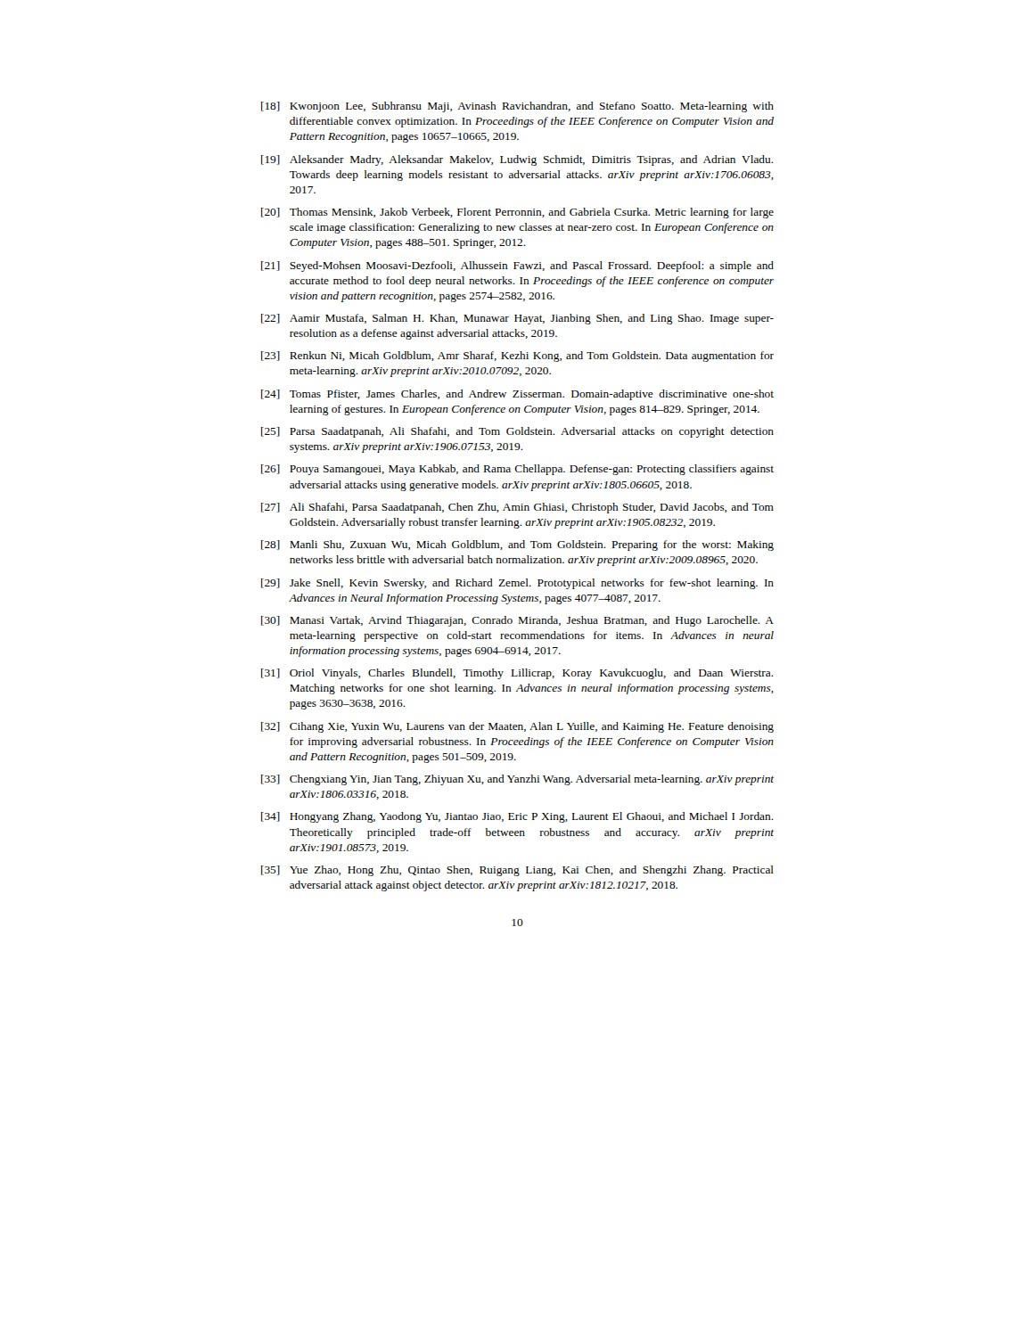[18] Kwonjoon Lee, Subhransu Maji, Avinash Ravichandran, and Stefano Soatto. Meta-learning with differentiable convex optimization. In Proceedings of the IEEE Conference on Computer Vision and Pattern Recognition, pages 10657–10665, 2019.
[19] Aleksander Madry, Aleksandar Makelov, Ludwig Schmidt, Dimitris Tsipras, and Adrian Vladu. Towards deep learning models resistant to adversarial attacks. arXiv preprint arXiv:1706.06083, 2017.
[20] Thomas Mensink, Jakob Verbeek, Florent Perronnin, and Gabriela Csurka. Metric learning for large scale image classification: Generalizing to new classes at near-zero cost. In European Conference on Computer Vision, pages 488–501. Springer, 2012.
[21] Seyed-Mohsen Moosavi-Dezfooli, Alhussein Fawzi, and Pascal Frossard. Deepfool: a simple and accurate method to fool deep neural networks. In Proceedings of the IEEE conference on computer vision and pattern recognition, pages 2574–2582, 2016.
[22] Aamir Mustafa, Salman H. Khan, Munawar Hayat, Jianbing Shen, and Ling Shao. Image super-resolution as a defense against adversarial attacks, 2019.
[23] Renkun Ni, Micah Goldblum, Amr Sharaf, Kezhi Kong, and Tom Goldstein. Data augmentation for meta-learning. arXiv preprint arXiv:2010.07092, 2020.
[24] Tomas Pfister, James Charles, and Andrew Zisserman. Domain-adaptive discriminative one-shot learning of gestures. In European Conference on Computer Vision, pages 814–829. Springer, 2014.
[25] Parsa Saadatpanah, Ali Shafahi, and Tom Goldstein. Adversarial attacks on copyright detection systems. arXiv preprint arXiv:1906.07153, 2019.
[26] Pouya Samangouei, Maya Kabkab, and Rama Chellappa. Defense-gan: Protecting classifiers against adversarial attacks using generative models. arXiv preprint arXiv:1805.06605, 2018.
[27] Ali Shafahi, Parsa Saadatpanah, Chen Zhu, Amin Ghiasi, Christoph Studer, David Jacobs, and Tom Goldstein. Adversarially robust transfer learning. arXiv preprint arXiv:1905.08232, 2019.
[28] Manli Shu, Zuxuan Wu, Micah Goldblum, and Tom Goldstein. Preparing for the worst: Making networks less brittle with adversarial batch normalization. arXiv preprint arXiv:2009.08965, 2020.
[29] Jake Snell, Kevin Swersky, and Richard Zemel. Prototypical networks for few-shot learning. In Advances in Neural Information Processing Systems, pages 4077–4087, 2017.
[30] Manasi Vartak, Arvind Thiagarajan, Conrado Miranda, Jeshua Bratman, and Hugo Larochelle. A meta-learning perspective on cold-start recommendations for items. In Advances in neural information processing systems, pages 6904–6914, 2017.
[31] Oriol Vinyals, Charles Blundell, Timothy Lillicrap, Koray Kavukcuoglu, and Daan Wierstra. Matching networks for one shot learning. In Advances in neural information processing systems, pages 3630–3638, 2016.
[32] Cihang Xie, Yuxin Wu, Laurens van der Maaten, Alan L Yuille, and Kaiming He. Feature denoising for improving adversarial robustness. In Proceedings of the IEEE Conference on Computer Vision and Pattern Recognition, pages 501–509, 2019.
[33] Chengxiang Yin, Jian Tang, Zhiyuan Xu, and Yanzhi Wang. Adversarial meta-learning. arXiv preprint arXiv:1806.03316, 2018.
[34] Hongyang Zhang, Yaodong Yu, Jiantao Jiao, Eric P Xing, Laurent El Ghaoui, and Michael I Jordan. Theoretically principled trade-off between robustness and accuracy. arXiv preprint arXiv:1901.08573, 2019.
[35] Yue Zhao, Hong Zhu, Qintao Shen, Ruigang Liang, Kai Chen, and Shengzhi Zhang. Practical adversarial attack against object detector. arXiv preprint arXiv:1812.10217, 2018.
10